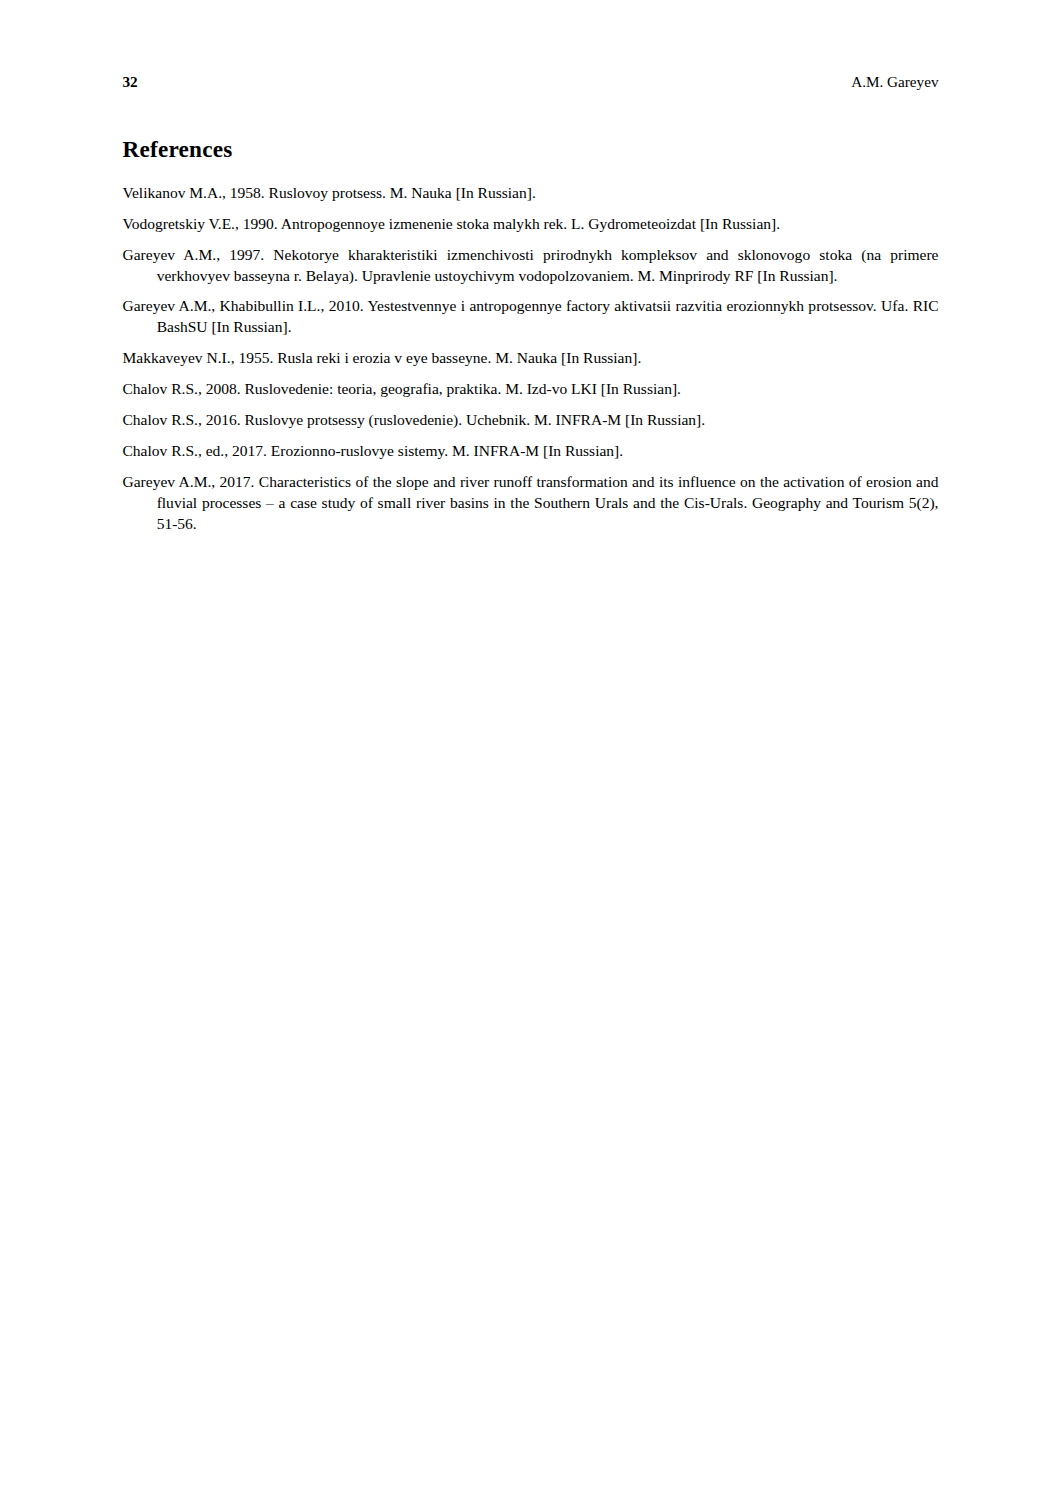32 A.M. Gareyev
References
Velikanov M.A., 1958. Ruslovoy protsess. M. Nauka [In Russian].
Vodogretskiy V.E., 1990. Antropogennoye izmenenie stoka malykh rek. L. Gydrometeoizdat [In Russian].
Gareyev A.M., 1997. Nekotorye kharakteristiki izmenchivosti prirodnykh kompleksov and sklonovogo stoka (na primere verkhovyev basseyna r. Belaya). Upravlenie ustoychivym vodopolzovaniem. M. Minprirody RF [In Russian].
Gareyev A.M., Khabibullin I.L., 2010. Yestestvennye i antropogennye factory aktivatsii razvitia erozionnykh protsessov. Ufa. RIC BashSU [In Russian].
Makkaveyev N.I., 1955. Rusla reki i erozia v eye basseyne. M. Nauka [In Russian].
Chalov R.S., 2008. Ruslovedenie: teoria, geografia, praktika. M. Izd-vo LKI [In Russian].
Chalov R.S., 2016. Ruslovye protsessy (ruslovedenie). Uchebnik. M. INFRA-M [In Russian].
Chalov R.S., ed., 2017. Erozionno-ruslovye sistemy. M. INFRA-M [In Russian].
Gareyev A.M., 2017. Characteristics of the slope and river runoff transformation and its influence on the activation of erosion and fluvial processes – a case study of small river basins in the Southern Urals and the Cis-Urals. Geography and Tourism 5(2), 51-56.